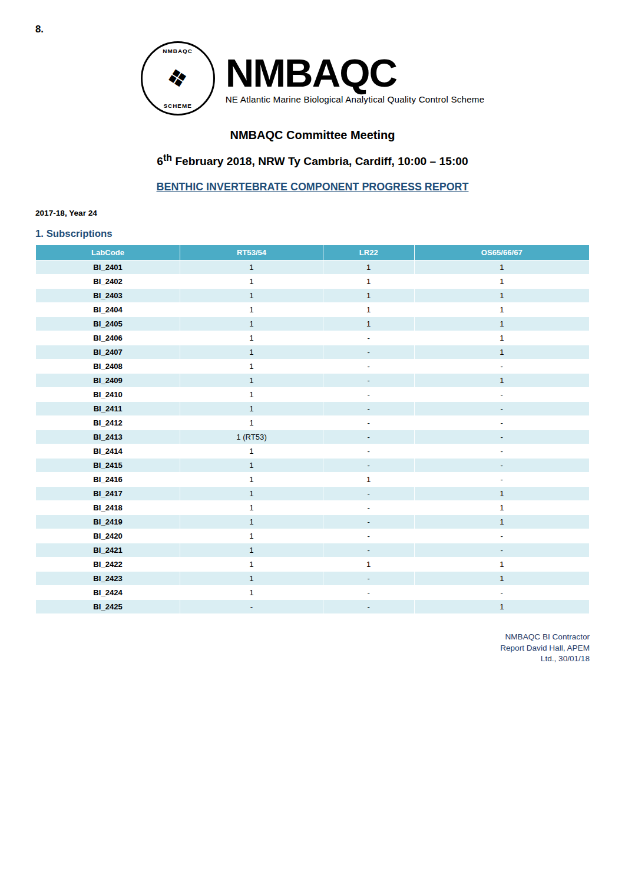8.
NMBAQC ❖ SCHEME
NMBAQC
NE Atlantic Marine Biological Analytical Quality Control Scheme
NMBAQC Committee Meeting
6th February 2018, NRW Ty Cambria, Cardiff, 10:00 – 15:00
BENTHIC INVERTEBRATE COMPONENT PROGRESS REPORT
2017-18, Year 24
1. Subscriptions
| LabCode | RT53/54 | LR22 | OS65/66/67 |
| --- | --- | --- | --- |
| BI_2401 | 1 | 1 | 1 |
| BI_2402 | 1 | 1 | 1 |
| BI_2403 | 1 | 1 | 1 |
| BI_2404 | 1 | 1 | 1 |
| BI_2405 | 1 | 1 | 1 |
| BI_2406 | 1 | - | 1 |
| BI_2407 | 1 | - | 1 |
| BI_2408 | 1 | - | - |
| BI_2409 | 1 | - | 1 |
| BI_2410 | 1 | - | - |
| BI_2411 | 1 | - | - |
| BI_2412 | 1 | - | - |
| BI_2413 | 1 (RT53) | - | - |
| BI_2414 | 1 | - | - |
| BI_2415 | 1 | - | - |
| BI_2416 | 1 | 1 | - |
| BI_2417 | 1 | - | 1 |
| BI_2418 | 1 | - | 1 |
| BI_2419 | 1 | - | 1 |
| BI_2420 | 1 | - | - |
| BI_2421 | 1 | - | - |
| BI_2422 | 1 | 1 | 1 |
| BI_2423 | 1 | - | 1 |
| BI_2424 | 1 | - | - |
| BI_2425 | - | - | 1 |
NMBAQC BI Contractor
Report David Hall, APEM
Ltd., 30/01/18